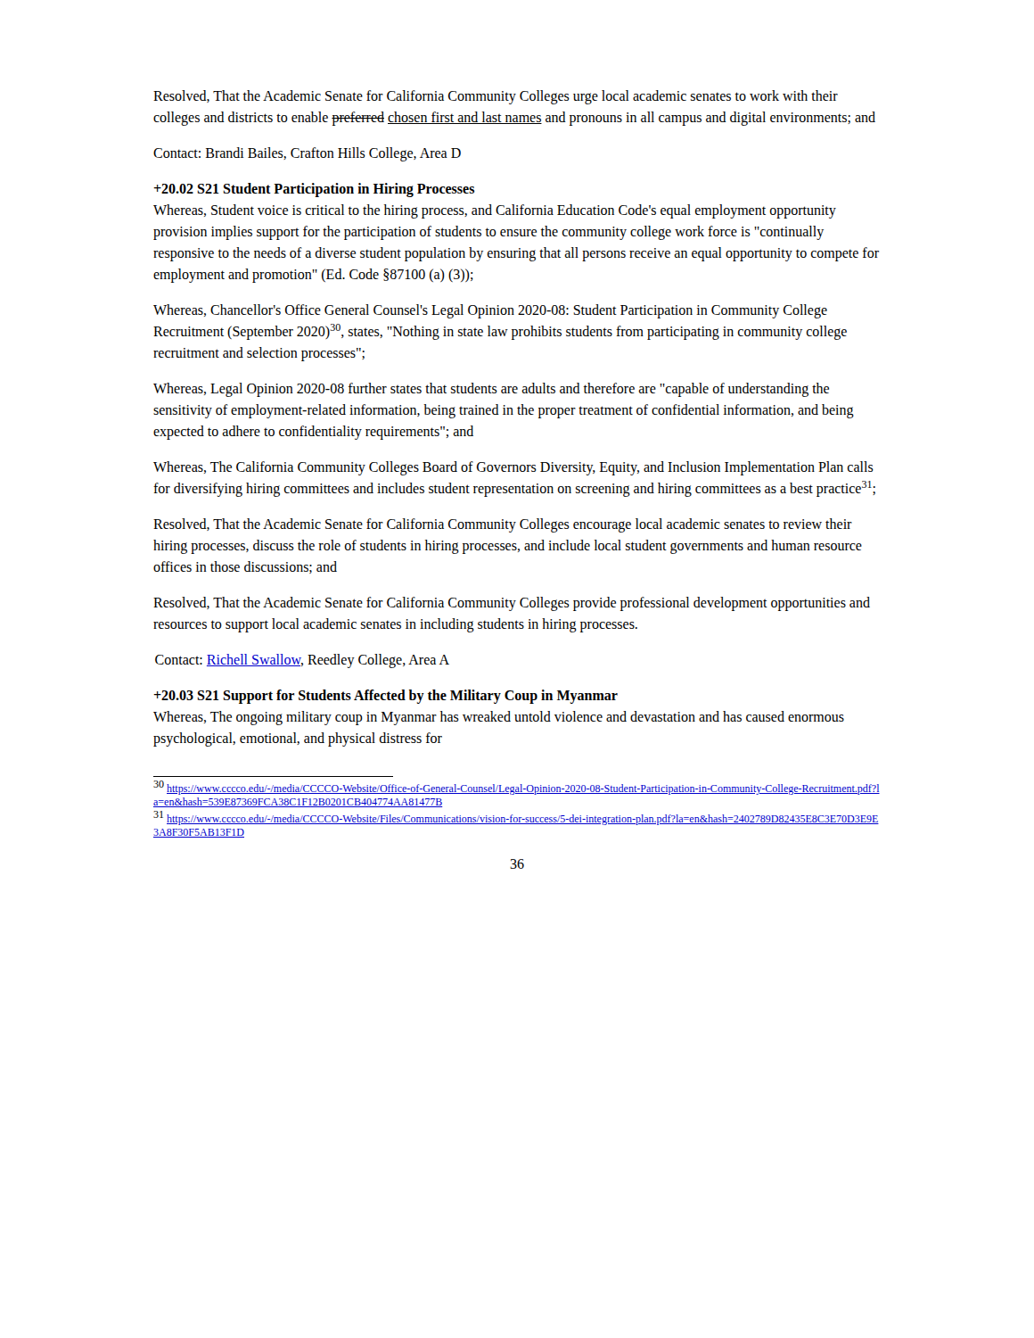Resolved, That the Academic Senate for California Community Colleges urge local academic senates to work with their colleges and districts to enable preferred chosen first and last names and pronouns in all campus and digital environments; and
Contact: Brandi Bailes, Crafton Hills College, Area D
+20.02 S21 Student Participation in Hiring Processes
Whereas, Student voice is critical to the hiring process, and California Education Code's equal employment opportunity provision implies support for the participation of students to ensure the community college work force is "continually responsive to the needs of a diverse student population by ensuring that all persons receive an equal opportunity to compete for employment and promotion" (Ed. Code §87100 (a) (3));
Whereas, Chancellor's Office General Counsel's Legal Opinion 2020-08: Student Participation in Community College Recruitment (September 2020)30, states, "Nothing in state law prohibits students from participating in community college recruitment and selection processes";
Whereas, Legal Opinion 2020-08 further states that students are adults and therefore are "capable of understanding the sensitivity of employment-related information, being trained in the proper treatment of confidential information, and being expected to adhere to confidentiality requirements"; and
Whereas, The California Community Colleges Board of Governors Diversity, Equity, and Inclusion Implementation Plan calls for diversifying hiring committees and includes student representation on screening and hiring committees as a best practice31;
Resolved, That the Academic Senate for California Community Colleges encourage local academic senates to review their hiring processes, discuss the role of students in hiring processes, and include local student governments and human resource offices in those discussions; and
Resolved, That the Academic Senate for California Community Colleges provide professional development opportunities and resources to support local academic senates in including students in hiring processes.
Contact: Richell Swallow, Reedley College, Area A
+20.03 S21 Support for Students Affected by the Military Coup in Myanmar
Whereas, The ongoing military coup in Myanmar has wreaked untold violence and devastation and has caused enormous psychological, emotional, and physical distress for
30 https://www.cccco.edu/-/media/CCCCO-Website/Office-of-General-Counsel/Legal-Opinion-2020-08-Student-Participation-in-Community-College-Recruitment.pdf?la=en&hash=539E87369FCA38C1F12B0201CB404774AA81477B
31 https://www.cccco.edu/-/media/CCCCO-Website/Files/Communications/vision-for-success/5-dei-integration-plan.pdf?la=en&hash=2402789D82435E8C3E70D3E9E3A8F30F5AB13F1D
36